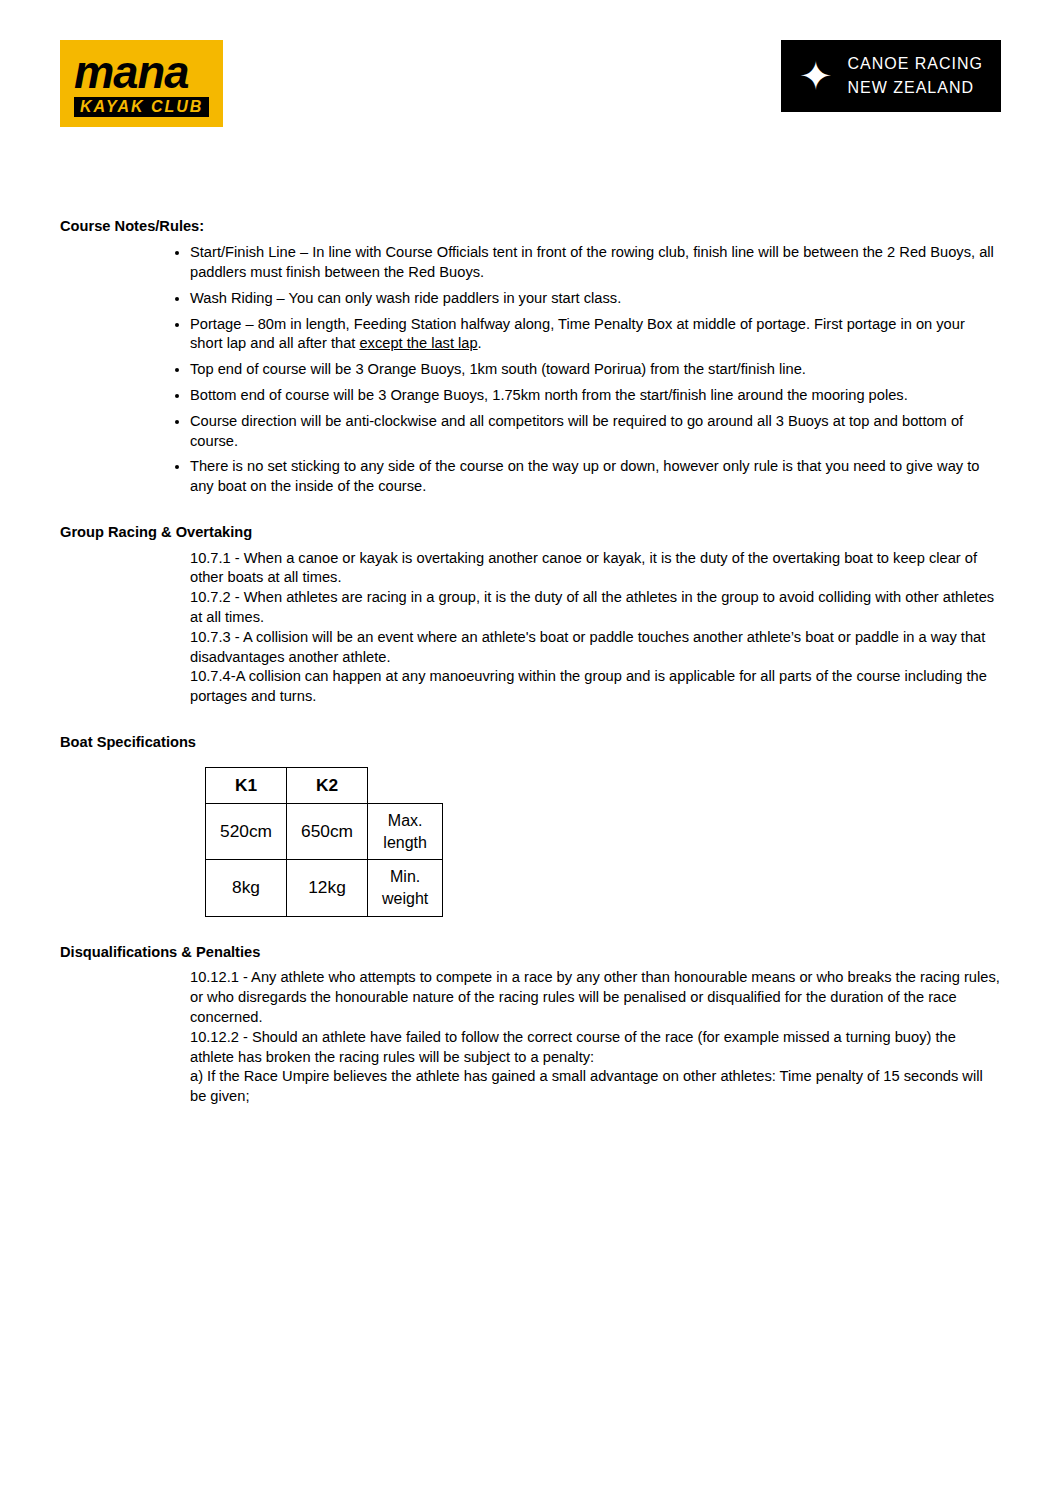mana KAYAK CLUB
✦ CANOE RACING
NEW ZEALAND
Course Notes/Rules:
Start/Finish Line – In line with Course Officials tent in front of the rowing club, finish line will be between the 2 Red Buoys, all paddlers must finish between the Red Buoys.
Wash Riding – You can only wash ride paddlers in your start class.
Portage – 80m in length, Feeding Station halfway along, Time Penalty Box at middle of portage. First portage in on your short lap and all after that except the last lap.
Top end of course will be 3 Orange Buoys, 1km south (toward Porirua) from the start/finish line.
Bottom end of course will be 3 Orange Buoys, 1.75km north from the start/finish line around the mooring poles.
Course direction will be anti-clockwise and all competitors will be required to go around all 3 Buoys at top and bottom of course.
There is no set sticking to any side of the course on the way up or down, however only rule is that you need to give way to any boat on the inside of the course.
Group Racing & Overtaking
10.7.1 - When a canoe or kayak is overtaking another canoe or kayak, it is the duty of the overtaking boat to keep clear of other boats at all times.
10.7.2 - When athletes are racing in a group, it is the duty of all the athletes in the group to avoid colliding with other athletes at all times.
10.7.3 - A collision will be an event where an athlete's boat or paddle touches another athlete’s boat or paddle in a way that disadvantages another athlete.
10.7.4-A collision can happen at any manoeuvring within the group and is applicable for all parts of the course including the portages and turns.
Boat Specifications
| K1 | K2 | |
| 520cm | 650cm | Max. length |
| 8kg | 12kg | Min. weight |
Disqualifications & Penalties
10.12.1 - Any athlete who attempts to compete in a race by any other than honourable means or who breaks the racing rules, or who disregards the honourable nature of the racing rules will be penalised or disqualified for the duration of the race concerned.
10.12.2 - Should an athlete have failed to follow the correct course of the race (for example missed a turning buoy) the athlete has broken the racing rules will be subject to a penalty:
a) If the Race Umpire believes the athlete has gained a small advantage on other athletes: Time penalty of 15 seconds will be given;